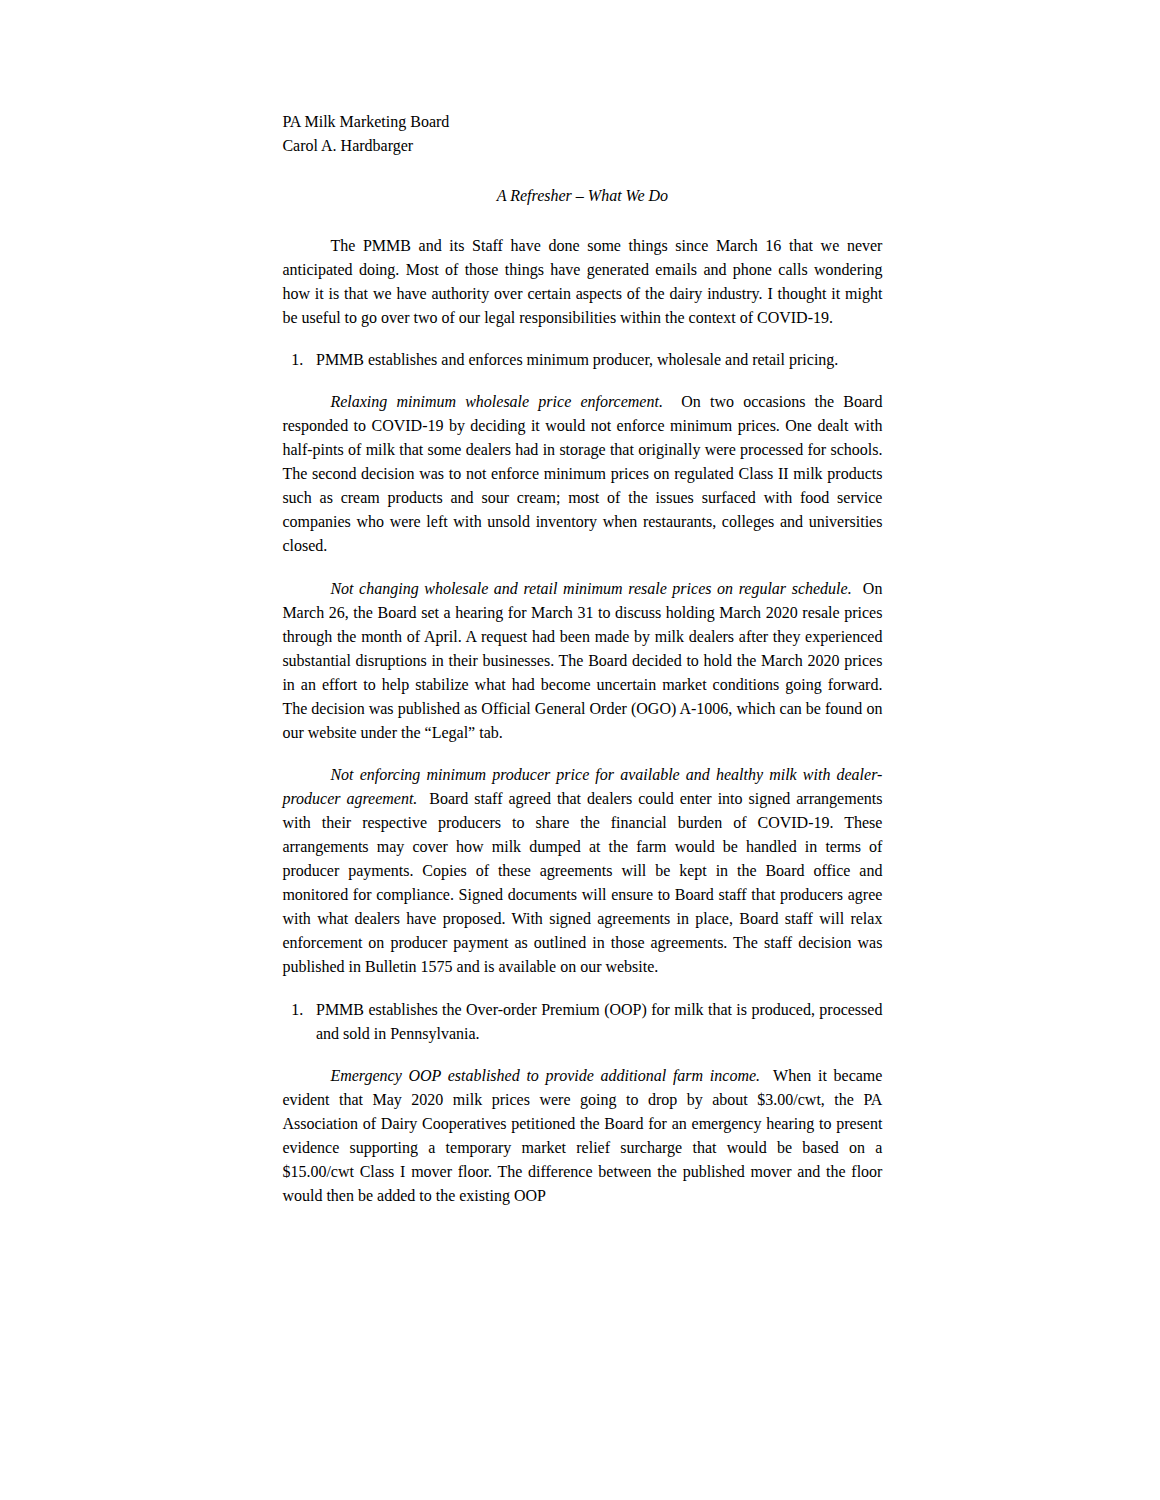PA Milk Marketing Board
Carol A. Hardbarger
A Refresher – What We Do
The PMMB and its Staff have done some things since March 16 that we never anticipated doing. Most of those things have generated emails and phone calls wondering how it is that we have authority over certain aspects of the dairy industry. I thought it might be useful to go over two of our legal responsibilities within the context of COVID-19.
PMMB establishes and enforces minimum producer, wholesale and retail pricing.
Relaxing minimum wholesale price enforcement. On two occasions the Board responded to COVID-19 by deciding it would not enforce minimum prices. One dealt with half-pints of milk that some dealers had in storage that originally were processed for schools. The second decision was to not enforce minimum prices on regulated Class II milk products such as cream products and sour cream; most of the issues surfaced with food service companies who were left with unsold inventory when restaurants, colleges and universities closed.
Not changing wholesale and retail minimum resale prices on regular schedule. On March 26, the Board set a hearing for March 31 to discuss holding March 2020 resale prices through the month of April. A request had been made by milk dealers after they experienced substantial disruptions in their businesses. The Board decided to hold the March 2020 prices in an effort to help stabilize what had become uncertain market conditions going forward. The decision was published as Official General Order (OGO) A-1006, which can be found on our website under the “Legal” tab.
Not enforcing minimum producer price for available and healthy milk with dealer-producer agreement. Board staff agreed that dealers could enter into signed arrangements with their respective producers to share the financial burden of COVID-19. These arrangements may cover how milk dumped at the farm would be handled in terms of producer payments. Copies of these agreements will be kept in the Board office and monitored for compliance. Signed documents will ensure to Board staff that producers agree with what dealers have proposed. With signed agreements in place, Board staff will relax enforcement on producer payment as outlined in those agreements. The staff decision was published in Bulletin 1575 and is available on our website.
PMMB establishes the Over-order Premium (OOP) for milk that is produced, processed and sold in Pennsylvania.
Emergency OOP established to provide additional farm income. When it became evident that May 2020 milk prices were going to drop by about $3.00/cwt, the PA Association of Dairy Cooperatives petitioned the Board for an emergency hearing to present evidence supporting a temporary market relief surcharge that would be based on a $15.00/cwt Class I mover floor. The difference between the published mover and the floor would then be added to the existing OOP